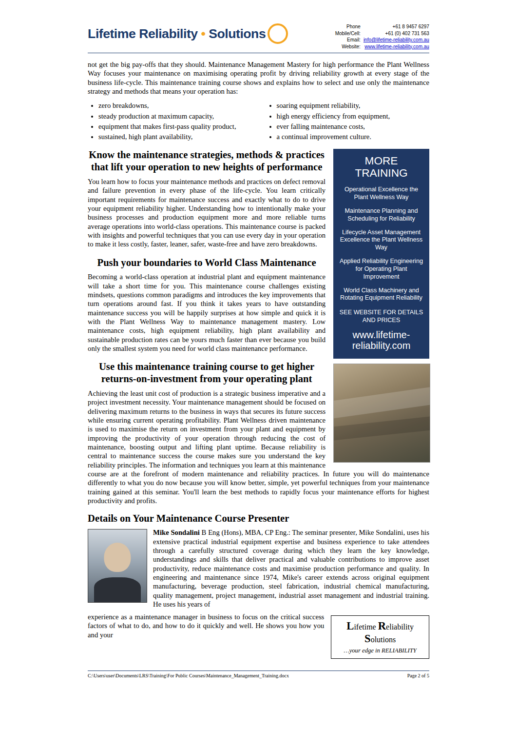Lifetime Reliability • Solutions
| Phone | +61 8 9457 6297 |
| Mobile/Cell: | +61 (0) 402 731 563 |
| Email: | info@lifetime-reliability.com.au |
| Website: | www.lifetime-reliability.com.au |
not get the big pay-offs that they should. Maintenance Management Mastery for high performance the Plant Wellness Way focuses your maintenance on maximising operating profit by driving reliability growth at every stage of the business life-cycle. This maintenance training course shows and explains how to select and use only the maintenance strategy and methods that means your operation has:
zero breakdowns,
steady production at maximum capacity,
equipment that makes first-pass quality product,
sustained, high plant availability,
soaring equipment reliability,
high energy efficiency from equipment,
ever falling maintenance costs,
a continual improvement culture.
MORE
TRAINING
Operational Excellence the Plant Wellness Way
Maintenance Planning and Scheduling for Reliability
Lifecycle Asset Management Excellence the Plant Wellness Way
Applied Reliability Engineering for Operating Plant Improvement
World Class Machinery and Rotating Equipment Reliability
SEE WEBSITE FOR DETAILS AND PRICES
www.lifetime-reliability.com
Know the maintenance strategies, methods & practices that lift your operation to new heights of performance
You learn how to focus your maintenance methods and practices on defect removal and failure prevention in every phase of the life-cycle. You learn critically important requirements for maintenance success and exactly what to do to drive your equipment reliability higher. Understanding how to intentionally make your business processes and production equipment more and more reliable turns average operations into world-class operations. This maintenance course is packed with insights and powerful techniques that you can use every day in your operation to make it less costly, faster, leaner, safer, waste-free and have zero breakdowns.
Push your boundaries to World Class Maintenance
Becoming a world-class operation at industrial plant and equipment maintenance will take a short time for you. This maintenance course challenges existing mindsets, questions common paradigms and introduces the key improvements that turn operations around fast. If you think it takes years to have outstanding maintenance success you will be happily surprises at how simple and quick it is with the Plant Wellness Way to maintenance management mastery. Low maintenance costs, high equipment reliability, high plant availability and sustainable production rates can be yours much faster than ever because you build only the smallest system you need for world class maintenance performance.
Use this maintenance training course to get higher returns-on-investment from your operating plant
Achieving the least unit cost of production is a strategic business imperative and a project investment necessity. Your maintenance management should be focused on delivering maximum returns to the business in ways that secures its future success while ensuring current operating profitability. Plant Wellness driven maintenance is used to maximise the return on investment from your plant and equipment by improving the productivity of your operation through reducing the cost of maintenance, boosting output and lifting plant uptime. Because reliability is central to maintenance success the course makes sure you understand the key reliability principles. The information and techniques you learn at this maintenance course are at the forefront of modern maintenance and reliability practices. In future you will do maintenance differently to what you do now because you will know better, simple, yet powerful techniques from your maintenance training gained at this seminar. You'll learn the best methods to rapidly focus your maintenance efforts for highest productivity and profits.
Details on Your Maintenance Course Presenter
Mike Sondalini B Eng (Hons), MBA, CP Eng.: The seminar presenter, Mike Sondalini, uses his extensive practical industrial equipment expertise and business experience to take attendees through a carefully structured coverage during which they learn the key knowledge, understandings and skills that deliver practical and valuable contributions to improve asset productivity, reduce maintenance costs and maximise production performance and quality. In engineering and maintenance since 1974, Mike's career extends across original equipment manufacturing, beverage production, steel fabrication, industrial chemical manufacturing, quality management, project management, industrial asset management and industrial training. He uses his years of
Lifetime Reliability Solutions
…your edge in RELIABILITY
experience as a maintenance manager in business to focus on the critical success factors of what to do, and how to do it quickly and well. He shows you how you and your
C:\Users\user\Documents\LRS\Training\For Public Courses\Maintenance_Management_Training.docx
Page 2 of 5